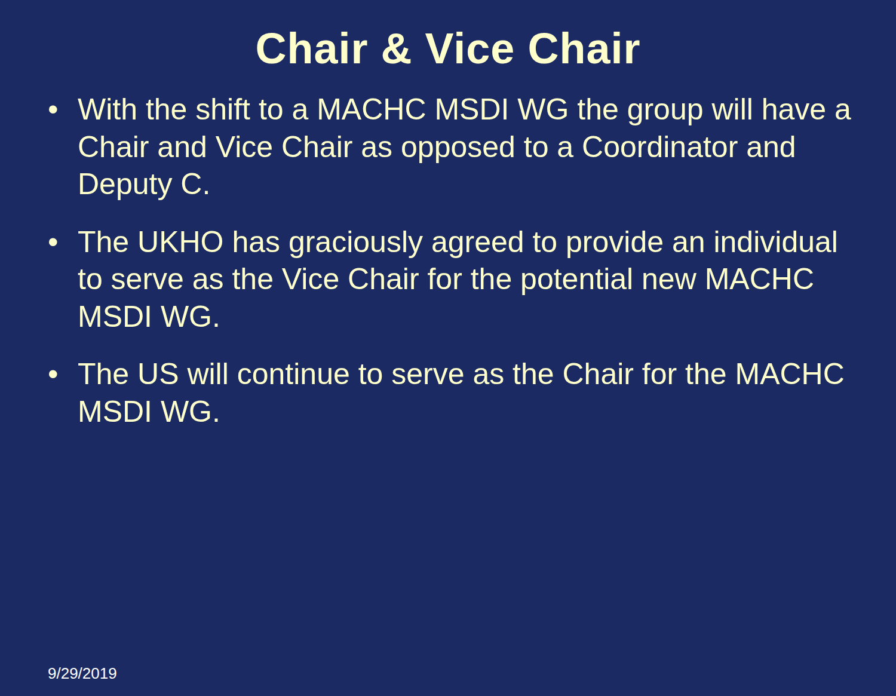Chair & Vice Chair
With the shift to a MACHC MSDI WG the group will have a Chair and Vice Chair as opposed to a Coordinator and Deputy C.
The UKHO has graciously agreed to provide an individual to serve as the Vice Chair for the potential new MACHC MSDI WG.
The US will continue to serve as the Chair for the MACHC MSDI WG.
9/29/2019